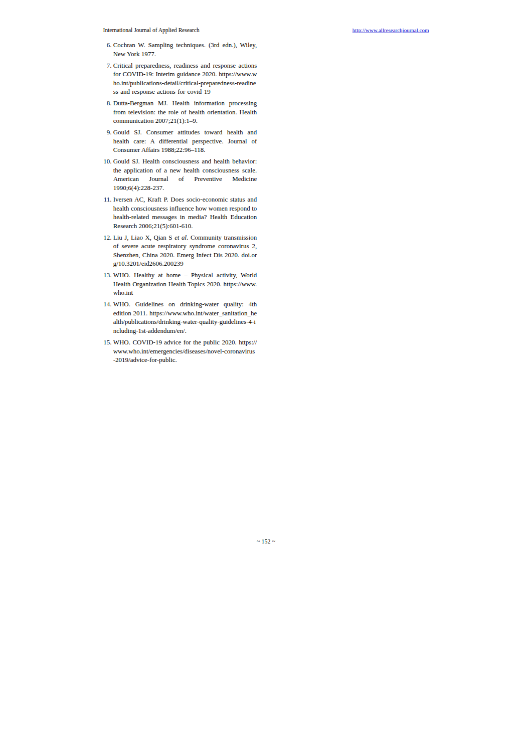International Journal of Applied Research http://www.allresearchjournal.com
Cochran W. Sampling techniques. (3rd edn.), Wiley, New York 1977.
Critical preparedness, readiness and response actions for COVID-19: Interim guidance 2020. https://www.who.int/publications-detail/critical-preparedness-readiness-and-response-actions-for-covid-19
Dutta-Bergman MJ. Health information processing from television: the role of health orientation. Health communication 2007;21(1):1–9.
Gould SJ. Consumer attitudes toward health and health care: A differential perspective. Journal of Consumer Affairs 1988;22:96–118.
Gould SJ. Health consciousness and health behavior: the application of a new health consciousness scale. American Journal of Preventive Medicine 1990;6(4):228-237.
Iversen AC, Kraft P. Does socio-economic status and health consciousness influence how women respond to health-related messages in media? Health Education Research 2006;21(5):601-610.
Liu J, Liao X, Qian S et al. Community transmission of severe acute respiratory syndrome coronavirus 2, Shenzhen, China 2020. Emerg Infect Dis 2020. doi.org/10.3201/eid2606.200239
WHO. Healthy at home – Physical activity, World Health Organization Health Topics 2020. https://www.who.int
WHO. Guidelines on drinking-water quality: 4th edition 2011. https://www.who.int/water_sanitation_health/publications/drinking-water-quality-guidelines-4-including-1st-addendum/en/.
WHO. COVID-19 advice for the public 2020. https://www.who.int/emergencies/diseases/novel-coronavirus-2019/advice-for-public.
~ 152 ~